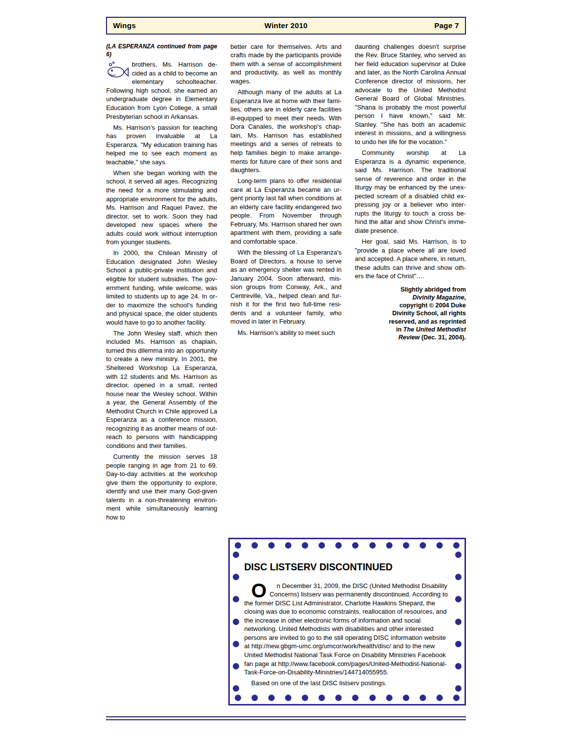Wings
Winter 2010
Page 7
(LA ESPERANZA continued from page 6)
brothers, Ms. Harrison decided as a child to become an elementary schoolteacher. Following high school, she earned an undergraduate degree in Elementary Education from Lyon College, a small Presbyterian school in Arkansas.
Ms. Harrison's passion for teaching has proven invaluable at La Esperanza. "My education training has helped me to see each moment as teachable," she says.
When she began working with the school, it served all ages. Recognizing the need for a more stimulating and appropriate environment for the adults, Ms. Harrison and Raquel Pavez, the director, set to work. Soon they had developed new spaces where the adults could work without interruption from younger students.
In 2000, the Chilean Ministry of Education designated John Wesley School a public-private institution and eligible for student subsidies. The government funding, while welcome, was limited to students up to age 24. In order to maximize the school's funding and physical space, the older students would have to go to another facility.
The John Wesley staff, which then included Ms. Harrison as chaplain, turned this dilemma into an opportunity to create a new ministry. In 2001, the Sheltered Workshop La Esperanza, with 12 students and Ms. Harrison as director, opened in a small, rented house near the Wesley school. Within a year, the General Assembly of the Methodist Church in Chile approved La Esperanza as a conference mission, recognizing it as another means of outreach to persons with handicapping conditions and their families.
Currently the mission serves 18 people ranging in age from 21 to 69. Day-to-day activities at the workshop give them the opportunity to explore, identify and use their many God-given talents in a non-threatening environment while simultaneously learning how to
better care for themselves. Arts and crafts made by the participants provide them with a sense of accomplishment and productivity, as well as monthly wages.
Although many of the adults at La Esperanza live at home with their families, others are in elderly care facilities ill-equipped to meet their needs. With Dora Canales, the workshop's chaplain, Ms. Harrison has established meetings and a series of retreats to help families begin to make arrangements for future care of their sons and daughters.
Long-term plans to offer residential care at La Esperanza became an urgent priority last fall when conditions at an elderly care facility endangered two people. From November through February, Ms. Harrison shared her own apartment with them, providing a safe and comfortable space.
With the blessing of La Esperanza's Board of Directors, a house to serve as an emergency shelter was rented in January 2004. Soon afterward, mission groups from Conway, Ark., and Centreville, Va., helped clean and furnish it for the first two full-time residents and a volunteer family, who moved in later in February.
Ms. Harrison's ability to meet such
daunting challenges doesn't surprise the Rev. Bruce Stanley, who served as her field education supervisor at Duke and later, as the North Carolina Annual Conference director of missions, her advocate to the United Methodist General Board of Global Ministries. "Shana is probably the most powerful person I have known," said Mr. Stanley. "She has both an academic interest in missions, and a willingness to undo her life for the vocation."
Community worship at La Esperanza is a dynamic experience, said Ms. Harrison. The traditional sense of reverence and order in the liturgy may be enhanced by the unexpected scream of a disabled child expressing joy or a believer who interrupts the liturgy to touch a cross behind the altar and show Christ's immediate presence.
Her goal, said Ms. Harrison, is to "provide a place where all are loved and accepted. A place where, in return, these adults can thrive and show others the face of Christ"….
Slightly abridged from
Divinity Magazine,
copyright © 2004 Duke
Divinity School, all rights
reserved, and as reprinted
in The United Methodist
Review (Dec. 31, 2004).
DISC LISTSERV DISCONTINUED
On December 31, 2009, the DISC (United Methodist Disability Concerns) listserv was permanently discontinued. According to the former DISC List Administrator, Charlotte Hawkins Shepard, the closing was due to economic constraints, reallocation of resources, and the increase in other electronic forms of information and social networking. United Methodists with disabilities and other interested persons are invited to go to the still operating DISC information website at http://new.gbgm-umc.org/umcor/work/health/disc/ and to the new United Methodist National Task Force on Disability Ministries Facebook fan page at http://www.facebook.com/pages/United-Methodist-National-Task-Force-on-Disability-Ministries/144714055955.
Based on one of the last DISC listserv postings.